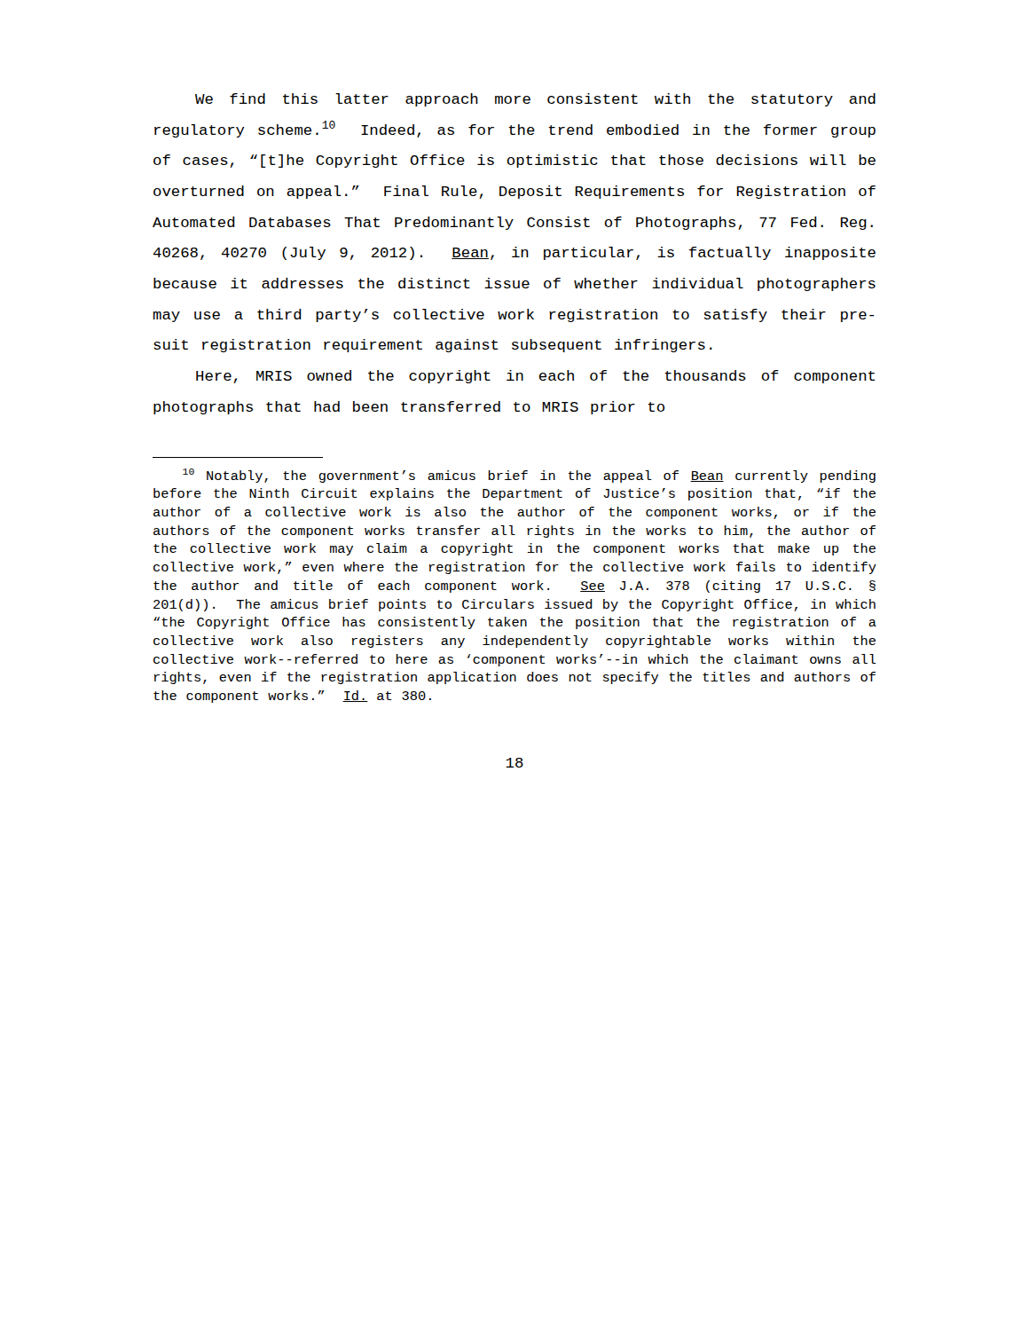We find this latter approach more consistent with the statutory and regulatory scheme.10 Indeed, as for the trend embodied in the former group of cases, “[t]he Copyright Office is optimistic that those decisions will be overturned on appeal.” Final Rule, Deposit Requirements for Registration of Automated Databases That Predominantly Consist of Photographs, 77 Fed. Reg. 40268, 40270 (July 9, 2012). Bean, in particular, is factually inapposite because it addresses the distinct issue of whether individual photographers may use a third party’s collective work registration to satisfy their pre-suit registration requirement against subsequent infringers.
Here, MRIS owned the copyright in each of the thousands of component photographs that had been transferred to MRIS prior to
10 Notably, the government’s amicus brief in the appeal of Bean currently pending before the Ninth Circuit explains the Department of Justice’s position that, “if the author of a collective work is also the author of the component works, or if the authors of the component works transfer all rights in the works to him, the author of the collective work may claim a copyright in the component works that make up the collective work,” even where the registration for the collective work fails to identify the author and title of each component work. See J.A. 378 (citing 17 U.S.C. § 201(d)). The amicus brief points to Circulars issued by the Copyright Office, in which “the Copyright Office has consistently taken the position that the registration of a collective work also registers any independently copyrightable works within the collective work--referred to here as ‘component works’--in which the claimant owns all rights, even if the registration application does not specify the titles and authors of the component works.” Id. at 380.
18